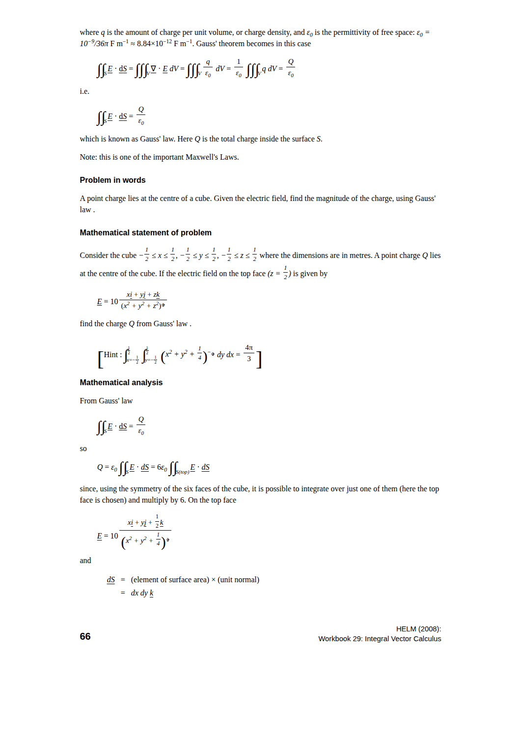where q is the amount of charge per unit volume, or charge density, and ε0 is the permittivity of free space: ε0 = 10−9/36π F m−1 ≈ 8.84×10−12 F m−1. Gauss' theorem becomes in this case
∫∫SE · dS = ∫∫∫V∇ · E dV = ∫∫∫Vqε0 dV = 1 ε0 ∫∫∫Vq dV = Qε0
i.e.
∫∫SE · dS = Qε0
which is known as Gauss' law. Here Q is the total charge inside the surface S.
Note: this is one of the important Maxwell's Laws.
Problem in words
A point charge lies at the centre of a cube. Given the electric field, find the magnitude of the charge, using Gauss' law .
Mathematical statement of problem
Consider the cube −12 ≤ x ≤ 12, −12 ≤ y ≤ 12, −12 ≤ z ≤ 12 where the dimensions are in metres. A point charge Q lies at the centre of the cube. If the electric field on the top face (z = 12) is given by
E = 10xi + yj + zk(x2 + y2 + z2)32
find the charge Q from Gauss' law .
[Hint : ∫12 x=−12 ∫12 y=−12 (x2 + y2 + 14)−32 dy dx = 4π 3]
Mathematical analysis
From Gauss' law
∫∫SE · dS = Qε0
so
Q = ε0 ∫∫SE · dS = 6ε0 ∫∫S(top) E · dS
since, using the symmetry of the six faces of the cube, it is possible to integrate over just one of them (here the top face is chosen) and multiply by 6. On the top face
E = 10xi + yj + 12 k(x2 + y2 + 14)32
and
| dS | = | (element of surface area) × (unit normal) |
| | = | dx dy k |
66
HELM (2008):
Workbook 29: Integral Vector Calculus